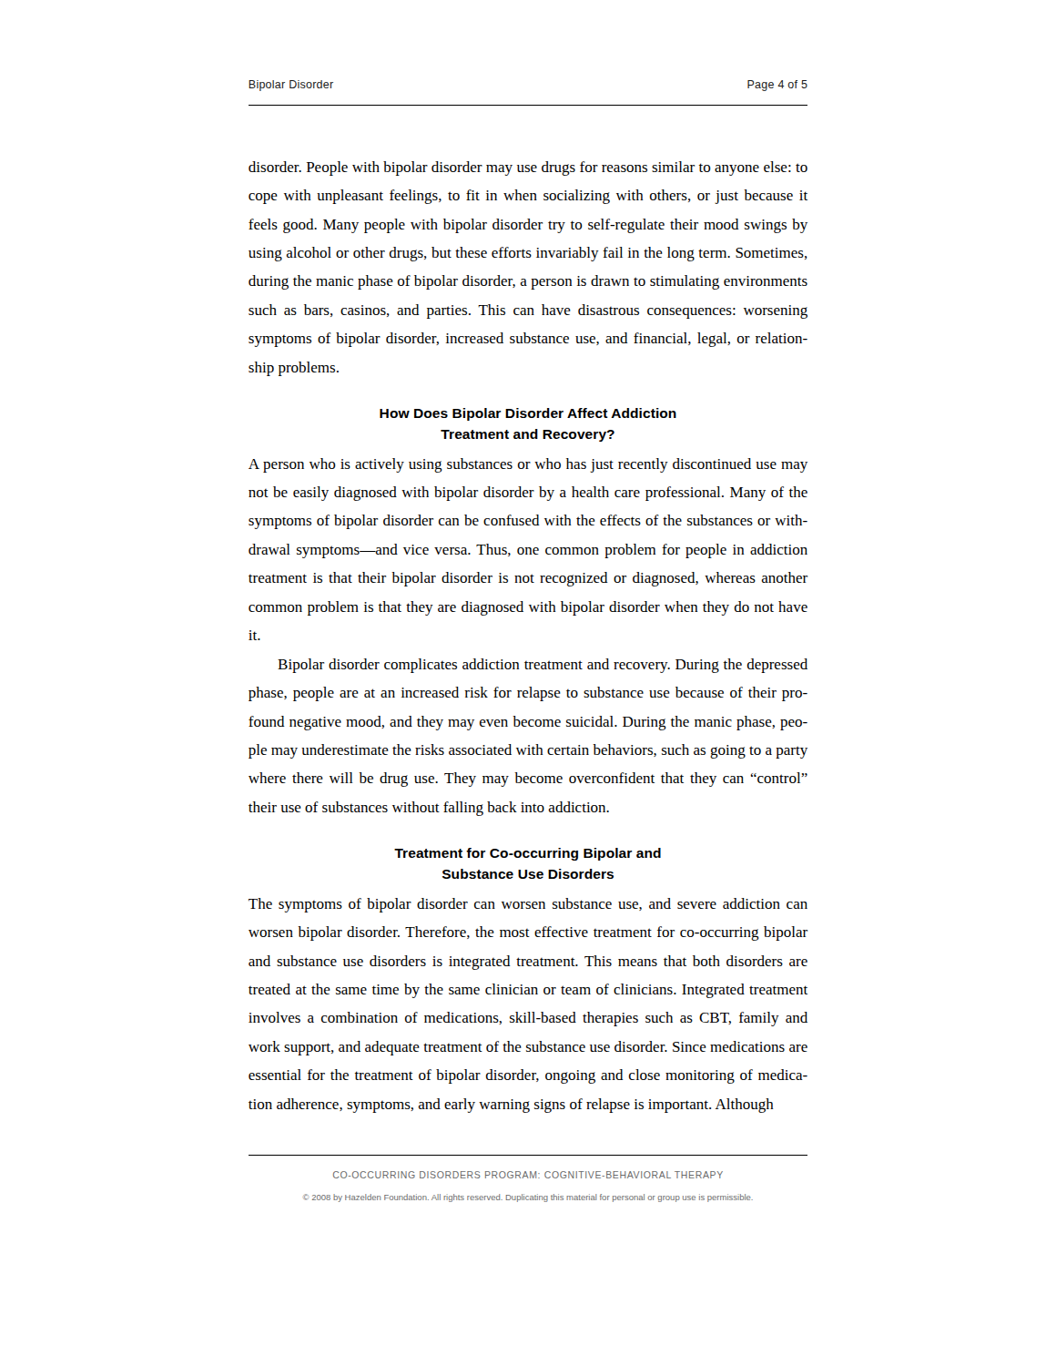Bipolar Disorder Page 4 of 5
disorder. People with bipolar disorder may use drugs for reasons similar to anyone else: to cope with unpleasant feelings, to fit in when socializing with others, or just because it feels good. Many people with bipolar disorder try to self-regulate their mood swings by using alcohol or other drugs, but these efforts invariably fail in the long term. Sometimes, during the manic phase of bipolar disorder, a person is drawn to stimulating environments such as bars, casinos, and parties. This can have disastrous consequences: worsening symptoms of bipolar disorder, increased substance use, and financial, legal, or relationship problems.
How Does Bipolar Disorder Affect Addiction
Treatment and Recovery?
A person who is actively using substances or who has just recently discontinued use may not be easily diagnosed with bipolar disorder by a health care professional. Many of the symptoms of bipolar disorder can be confused with the effects of the substances or withdrawal symptoms—and vice versa. Thus, one common problem for people in addiction treatment is that their bipolar disorder is not recognized or diagnosed, whereas another common problem is that they are diagnosed with bipolar disorder when they do not have it.
Bipolar disorder complicates addiction treatment and recovery. During the depressed phase, people are at an increased risk for relapse to substance use because of their profound negative mood, and they may even become suicidal. During the manic phase, people may underestimate the risks associated with certain behaviors, such as going to a party where there will be drug use. They may become overconfident that they can “control” their use of substances without falling back into addiction.
Treatment for Co-occurring Bipolar and
Substance Use Disorders
The symptoms of bipolar disorder can worsen substance use, and severe addiction can worsen bipolar disorder. Therefore, the most effective treatment for co-occurring bipolar and substance use disorders is integrated treatment. This means that both disorders are treated at the same time by the same clinician or team of clinicians. Integrated treatment involves a combination of medications, skill-based therapies such as CBT, family and work support, and adequate treatment of the substance use disorder. Since medications are essential for the treatment of bipolar disorder, ongoing and close monitoring of medication adherence, symptoms, and early warning signs of relapse is important. Although
Co-occurring Disorders Program: Cognitive-Behavioral Therapy
© 2008 by Hazelden Foundation. All rights reserved. Duplicating this material for personal or group use is permissible.